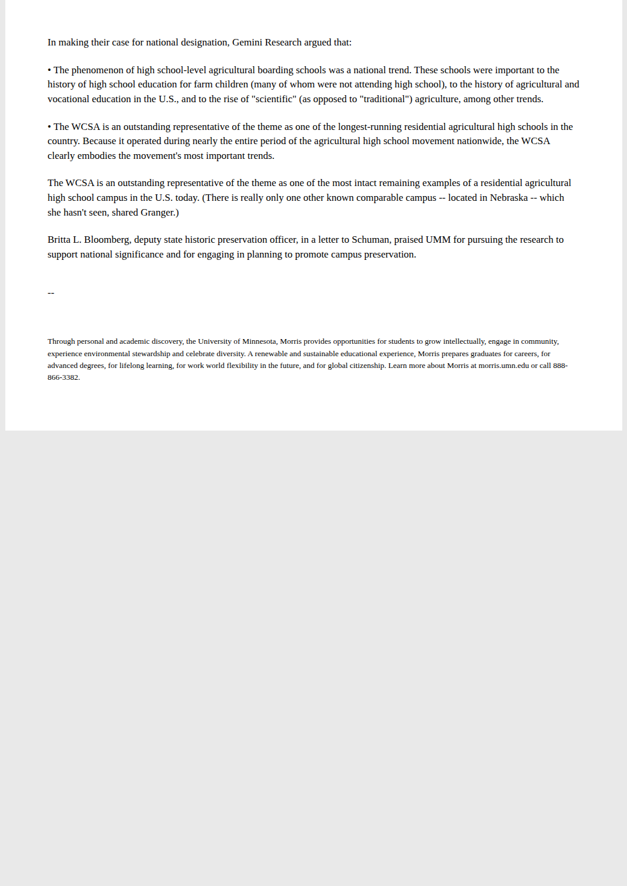In making their case for national designation, Gemini Research argued that:
• The phenomenon of high school-level agricultural boarding schools was a national trend. These schools were important to the history of high school education for farm children (many of whom were not attending high school), to the history of agricultural and vocational education in the U.S., and to the rise of "scientific" (as opposed to "traditional") agriculture, among other trends.
• The WCSA is an outstanding representative of the theme as one of the longest-running residential agricultural high schools in the country. Because it operated during nearly the entire period of the agricultural high school movement nationwide, the WCSA clearly embodies the movement's most important trends.
The WCSA is an outstanding representative of the theme as one of the most intact remaining examples of a residential agricultural high school campus in the U.S. today. (There is really only one other known comparable campus -- located in Nebraska -- which she hasn't seen, shared Granger.)
Britta L. Bloomberg, deputy state historic preservation officer, in a letter to Schuman, praised UMM for pursuing the research to support national significance and for engaging in planning to promote campus preservation.
--
Through personal and academic discovery, the University of Minnesota, Morris provides opportunities for students to grow intellectually, engage in community, experience environmental stewardship and celebrate diversity. A renewable and sustainable educational experience, Morris prepares graduates for careers, for advanced degrees, for lifelong learning, for work world flexibility in the future, and for global citizenship. Learn more about Morris at morris.umn.edu or call 888-866-3382.